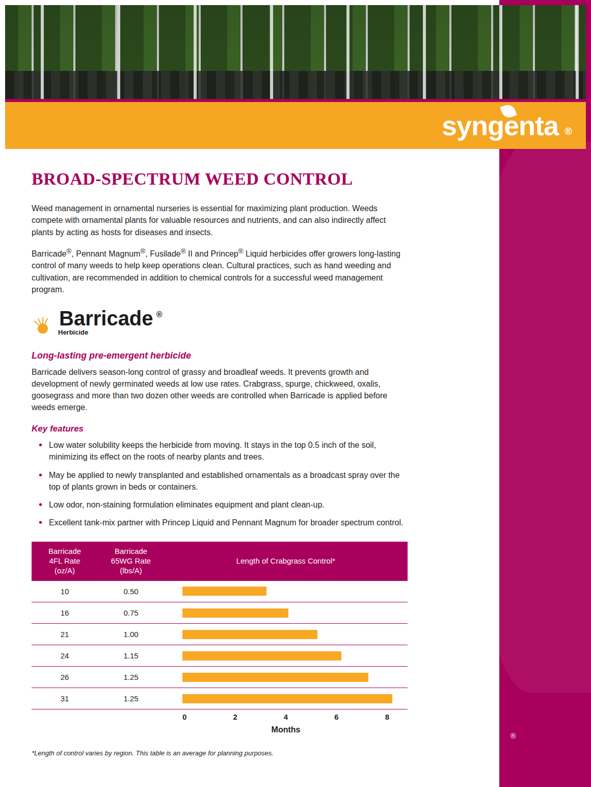®
syngenta ®
BROAD-SPECTRUM WEED CONTROL
Weed management in ornamental nurseries is essential for maximizing plant production. Weeds compete with ornamental plants for valuable resources and nutrients, and can also indirectly affect plants by acting as hosts for diseases and insects.
Barricade®, Pennant Magnum®, Fusilade® II and Princep® Liquid herbicides offer growers long-lasting control of many weeds to help keep operations clean. Cultural practices, such as hand weeding and cultivation, are recommended in addition to chemical controls for a successful weed management program.
Barricade®
Herbicide
Long-lasting pre-emergent herbicide
Barricade delivers season-long control of grassy and broadleaf weeds. It prevents growth and development of newly germinated weeds at low use rates. Crabgrass, spurge, chickweed, oxalis, goosegrass and more than two dozen other weeds are controlled when Barricade is applied before weeds emerge.
Key features
Low water solubility keeps the herbicide from moving. It stays in the top 0.5 inch of the soil, minimizing its effect on the roots of nearby plants and trees.
May be applied to newly transplanted and established ornamentals as a broadcast spray over the top of plants grown in beds or containers.
Low odor, non-staining formulation eliminates equipment and plant clean-up.
Excellent tank-mix partner with Princep Liquid and Pennant Magnum for broader spectrum control.
| Barricade 4FL Rate (oz/A) | Barricade 65WG Rate (lbs/A) | Length of Crabgrass Control* |
| --- | --- | --- |
| 10 | 0.50 | |
| 16 | 0.75 | |
| 21 | 1.00 | |
| 24 | 1.15 | |
| 26 | 1.25 | |
| 31 | 1.25 | |
02468
Months
*Length of control varies by region. This table is an average for planning purposes.